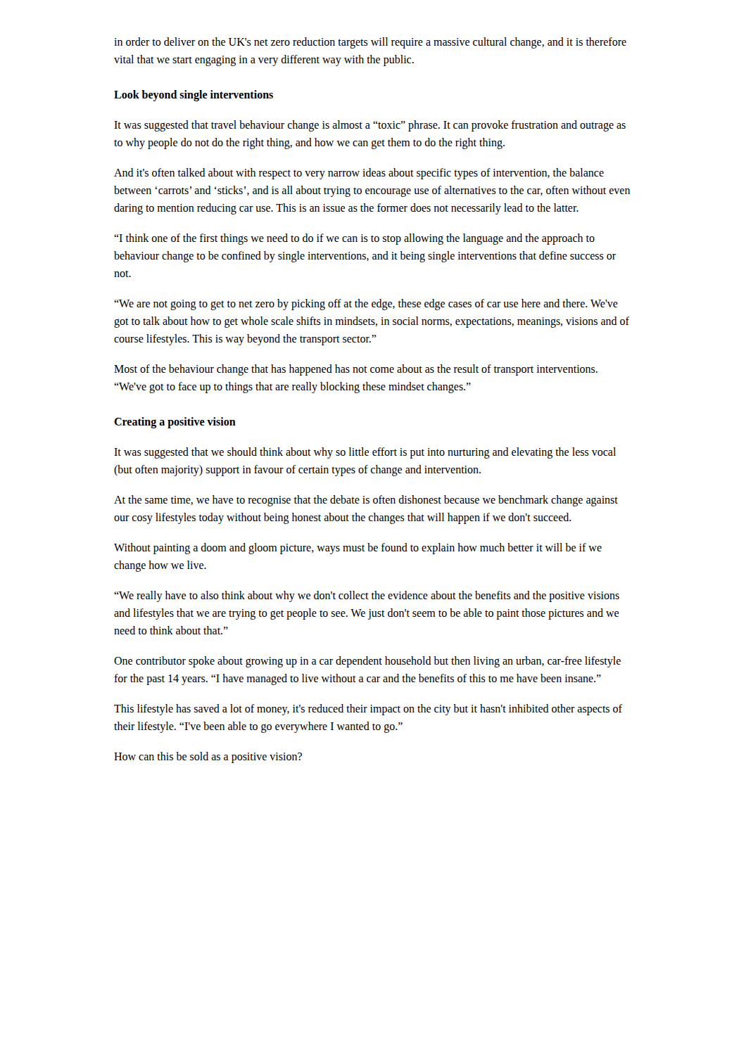in order to deliver on the UK's net zero reduction targets will require a massive cultural change, and it is therefore vital that we start engaging in a very different way with the public.
Look beyond single interventions
It was suggested that travel behaviour change is almost a “toxic” phrase. It can provoke frustration and outrage as to why people do not do the right thing, and how we can get them to do the right thing.
And it's often talked about with respect to very narrow ideas about specific types of intervention, the balance between ‘carrots’ and ‘sticks’, and is all about trying to encourage use of alternatives to the car, often without even daring to mention reducing car use. This is an issue as the former does not necessarily lead to the latter.
“I think one of the first things we need to do if we can is to stop allowing the language and the approach to behaviour change to be confined by single interventions, and it being single interventions that define success or not.
“We are not going to get to net zero by picking off at the edge, these edge cases of car use here and there. We've got to talk about how to get whole scale shifts in mindsets, in social norms, expectations, meanings, visions and of course lifestyles. This is way beyond the transport sector.”
Most of the behaviour change that has happened has not come about as the result of transport interventions. “We've got to face up to things that are really blocking these mindset changes.”
Creating a positive vision
It was suggested that we should think about why so little effort is put into nurturing and elevating the less vocal (but often majority) support in favour of certain types of change and intervention.
At the same time, we have to recognise that the debate is often dishonest because we benchmark change against our cosy lifestyles today without being honest about the changes that will happen if we don't succeed.
Without painting a doom and gloom picture, ways must be found to explain how much better it will be if we change how we live.
“We really have to also think about why we don't collect the evidence about the benefits and the positive visions and lifestyles that we are trying to get people to see. We just don't seem to be able to paint those pictures and we need to think about that.”
One contributor spoke about growing up in a car dependent household but then living an urban, car-free lifestyle for the past 14 years. “I have managed to live without a car and the benefits of this to me have been insane.”
This lifestyle has saved a lot of money, it's reduced their impact on the city but it hasn't inhibited other aspects of their lifestyle. “I've been able to go everywhere I wanted to go.”
How can this be sold as a positive vision?